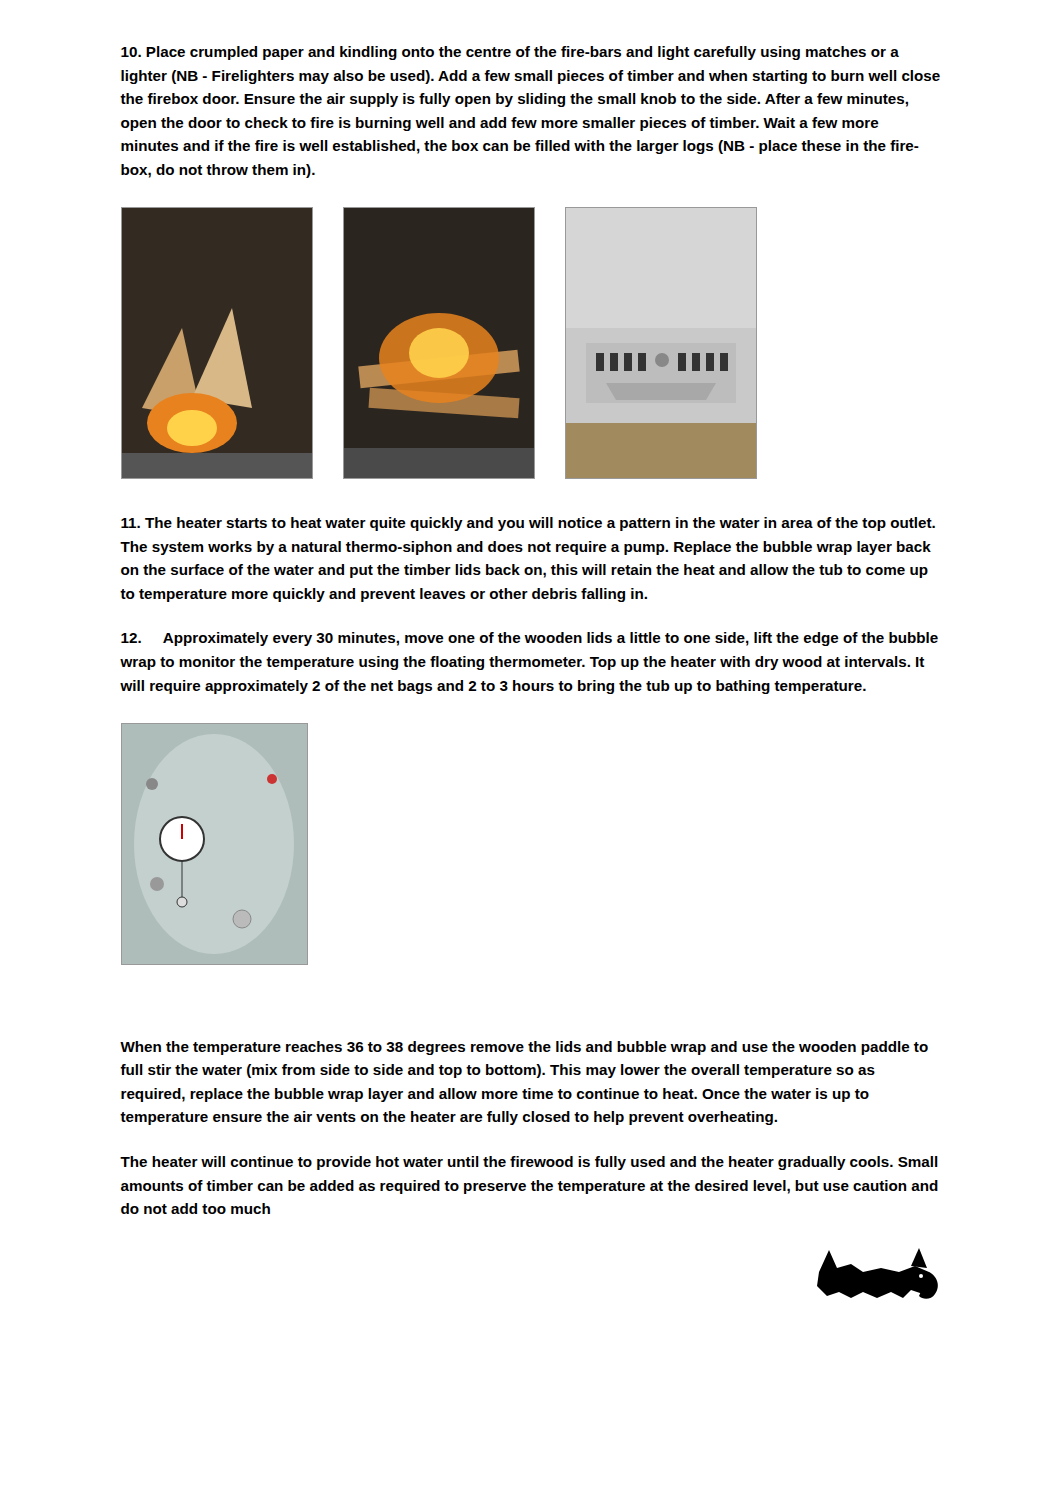10. Place crumpled paper and kindling onto the centre of the fire-bars and light carefully using matches or a lighter (NB - Firelighters may also be used). Add a few small pieces of timber and when starting to burn well close the firebox door. Ensure the air supply is fully open by sliding the small knob to the side. After a few minutes, open the door to check to fire is burning well and add few more smaller pieces of timber. Wait a few more minutes and if the fire is well established, the box can be filled with the larger logs (NB - place these in the fire-box, do not throw them in).
11. The heater starts to heat water quite quickly and you will notice a pattern in the water in area of the top outlet. The system works by a natural thermo-siphon and does not require a pump. Replace the bubble wrap layer back on the surface of the water and put the timber lids back on, this will retain the heat and allow the tub to come up to temperature more quickly and prevent leaves or other debris falling in.
12. Approximately every 30 minutes, move one of the wooden lids a little to one side, lift the edge of the bubble wrap to monitor the temperature using the floating thermometer. Top up the heater with dry wood at intervals. It will require approximately 2 of the net bags and 2 to 3 hours to bring the tub up to bathing temperature.
When the temperature reaches 36 to 38 degrees remove the lids and bubble wrap and use the wooden paddle to full stir the water (mix from side to side and top to bottom). This may lower the overall temperature so as required, replace the bubble wrap layer and allow more time to continue to heat. Once the water is up to temperature ensure the air vents on the heater are fully closed to help prevent overheating.
The heater will continue to provide hot water until the firewood is fully used and the heater gradually cools. Small amounts of timber can be added as required to preserve the temperature at the desired level, but use caution and do not add too much